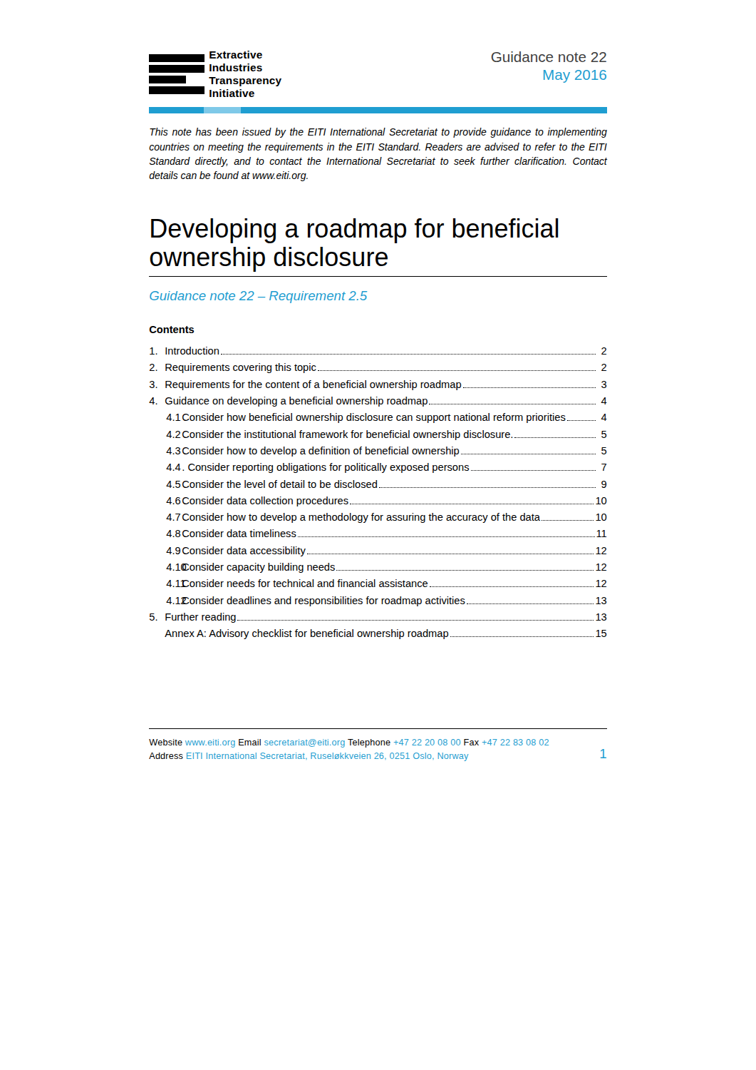Extractive
Industries
Transparency
Initiative
Guidance note 22
May 2016
This note has been issued by the EITI International Secretariat to provide guidance to implementing countries on meeting the requirements in the EITI Standard. Readers are advised to refer to the EITI Standard directly, and to contact the International Secretariat to seek further clarification. Contact details can be found at www.eiti.org.
Developing a roadmap for beneficial
ownership disclosure
Guidance note 22 – Requirement 2.5
Contents
1. Introduction 2
2. Requirements covering this topic 2
3. Requirements for the content of a beneficial ownership roadmap 3
4. Guidance on developing a beneficial ownership roadmap 4
4.1 Consider how beneficial ownership disclosure can support national reform priorities 4
4.2 Consider the institutional framework for beneficial ownership disclosure. 5
4.3 Consider how to develop a definition of beneficial ownership 5
4.4 . Consider reporting obligations for politically exposed persons 7
4.5 Consider the level of detail to be disclosed 9
4.6 Consider data collection procedures 10
4.7 Consider how to develop a methodology for assuring the accuracy of the data 10
4.8 Consider data timeliness 11
4.9 Consider data accessibility 12
4.10 Consider capacity building needs 12
4.11 Consider needs for technical and financial assistance 12
4.12 Consider deadlines and responsibilities for roadmap activities 13
5. Further reading 13
Annex A: Advisory checklist for beneficial ownership roadmap 15
Website www.eiti.org Email secretariat@eiti.org Telephone +47 22 20 08 00 Fax +47 22 83 08 02
Address EITI International Secretariat, Ruseløkkveien 26, 0251 Oslo, Norway
1